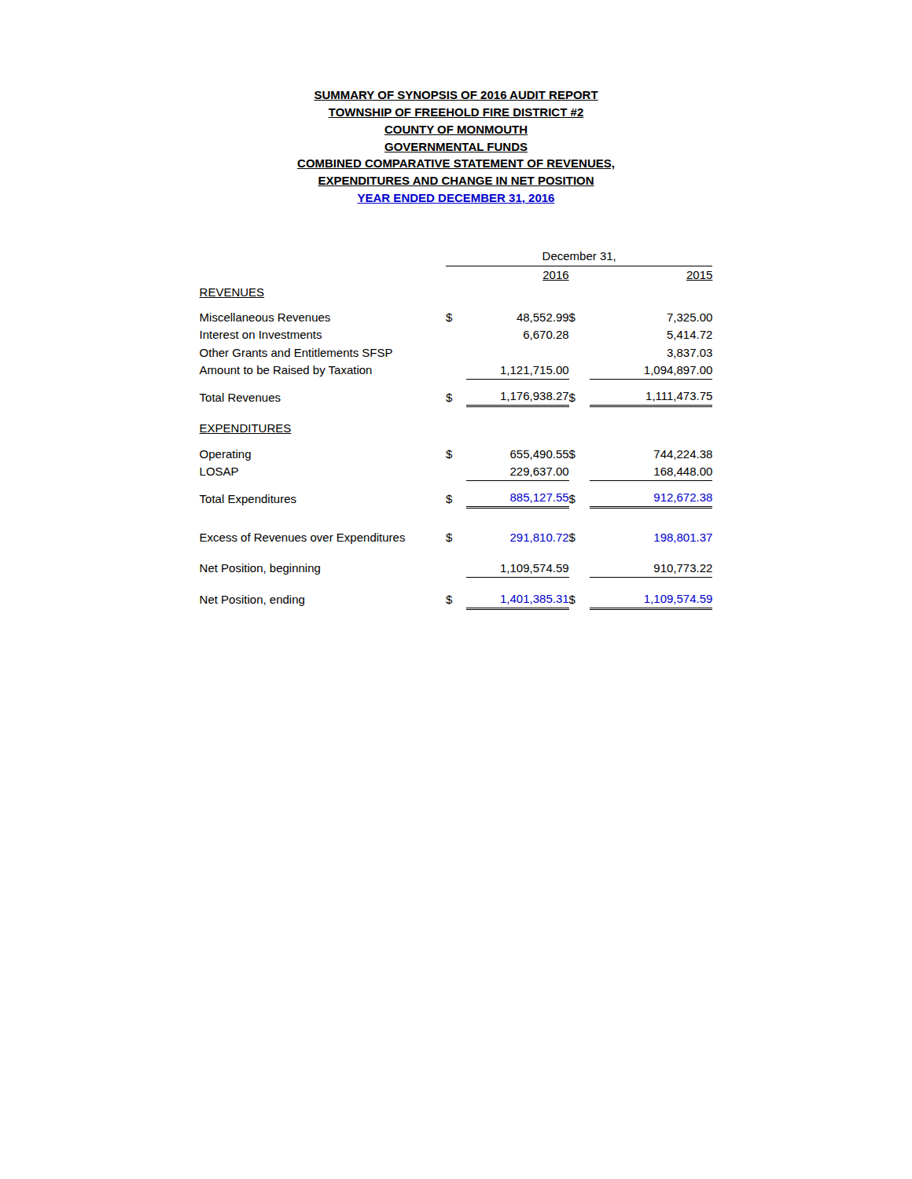SUMMARY OF SYNOPSIS OF 2016 AUDIT REPORT TOWNSHIP OF FREEHOLD FIRE DISTRICT #2 COUNTY OF MONMOUTH GOVERNMENTAL FUNDS COMBINED COMPARATIVE STATEMENT OF REVENUES, EXPENDITURES AND CHANGE IN NET POSITION YEAR ENDED DECEMBER 31, 2016
| | December 31, |
| | | 2016 | | 2015 |
| REVENUES | | | | |
| Miscellaneous Revenues | $ | 48,552.99 | $ | 7,325.00 |
| Interest on Investments | | 6,670.28 | | 5,414.72 |
| Other Grants and Entitlements SFSP | | | | 3,837.03 |
| Amount to be Raised by Taxation | | 1,121,715.00 | | 1,094,897.00 |
| Total Revenues | $ | 1,176,938.27 | $ | 1,111,473.75 |
| EXPENDITURES | | | | |
| Operating | $ | 655,490.55 | $ | 744,224.38 |
| LOSAP | | 229,637.00 | | 168,448.00 |
| Total Expenditures | $ | 885,127.55 | $ | 912,672.38 |
| Excess of Revenues over Expenditures | $ | 291,810.72 | $ | 198,801.37 |
| Net Position, beginning | | 1,109,574.59 | | 910,773.22 |
| Net Position, ending | $ | 1,401,385.31 | $ | 1,109,574.59 |